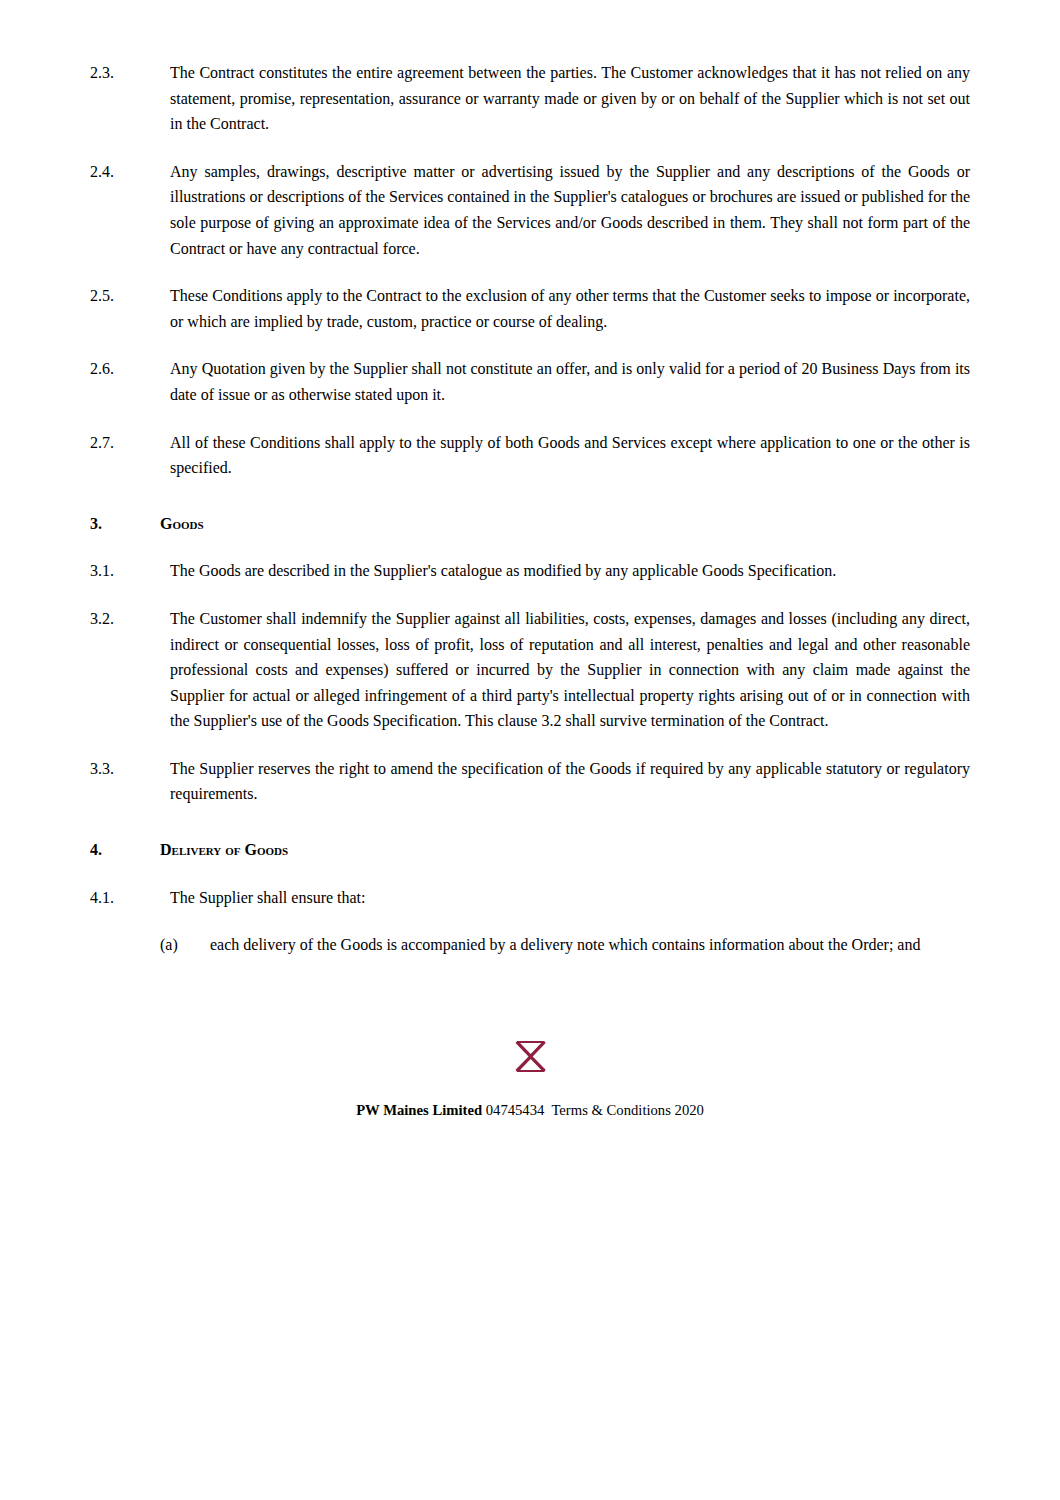2.3.
The Contract constitutes the entire agreement between the parties. The Customer acknowledges that it has not relied on any statement, promise, representation, assurance or warranty made or given by or on behalf of the Supplier which is not set out in the Contract.
2.4.
Any samples, drawings, descriptive matter or advertising issued by the Supplier and any descriptions of the Goods or illustrations or descriptions of the Services contained in the Supplier's catalogues or brochures are issued or published for the sole purpose of giving an approximate idea of the Services and/or Goods described in them. They shall not form part of the Contract or have any contractual force.
2.5.
These Conditions apply to the Contract to the exclusion of any other terms that the Customer seeks to impose or incorporate, or which are implied by trade, custom, practice or course of dealing.
2.6.
Any Quotation given by the Supplier shall not constitute an offer, and is only valid for a period of 20 Business Days from its date of issue or as otherwise stated upon it.
2.7.
All of these Conditions shall apply to the supply of both Goods and Services except where application to one or the other is specified.
3.
Goods
3.1.
The Goods are described in the Supplier's catalogue as modified by any applicable Goods Specification.
3.2.
The Customer shall indemnify the Supplier against all liabilities, costs, expenses, damages and losses (including any direct, indirect or consequential losses, loss of profit, loss of reputation and all interest, penalties and legal and other reasonable professional costs and expenses) suffered or incurred by the Supplier in connection with any claim made against the Supplier for actual or alleged infringement of a third party's intellectual property rights arising out of or in connection with the Supplier's use of the Goods Specification. This clause 3.2 shall survive termination of the Contract.
3.3.
The Supplier reserves the right to amend the specification of the Goods if required by any applicable statutory or regulatory requirements.
4.
Delivery of Goods
4.1.
The Supplier shall ensure that:
(a)
each delivery of the Goods is accompanied by a delivery note which contains information about the Order; and
⧖
PW Maines Limited 04745434 Terms & Conditions 2020